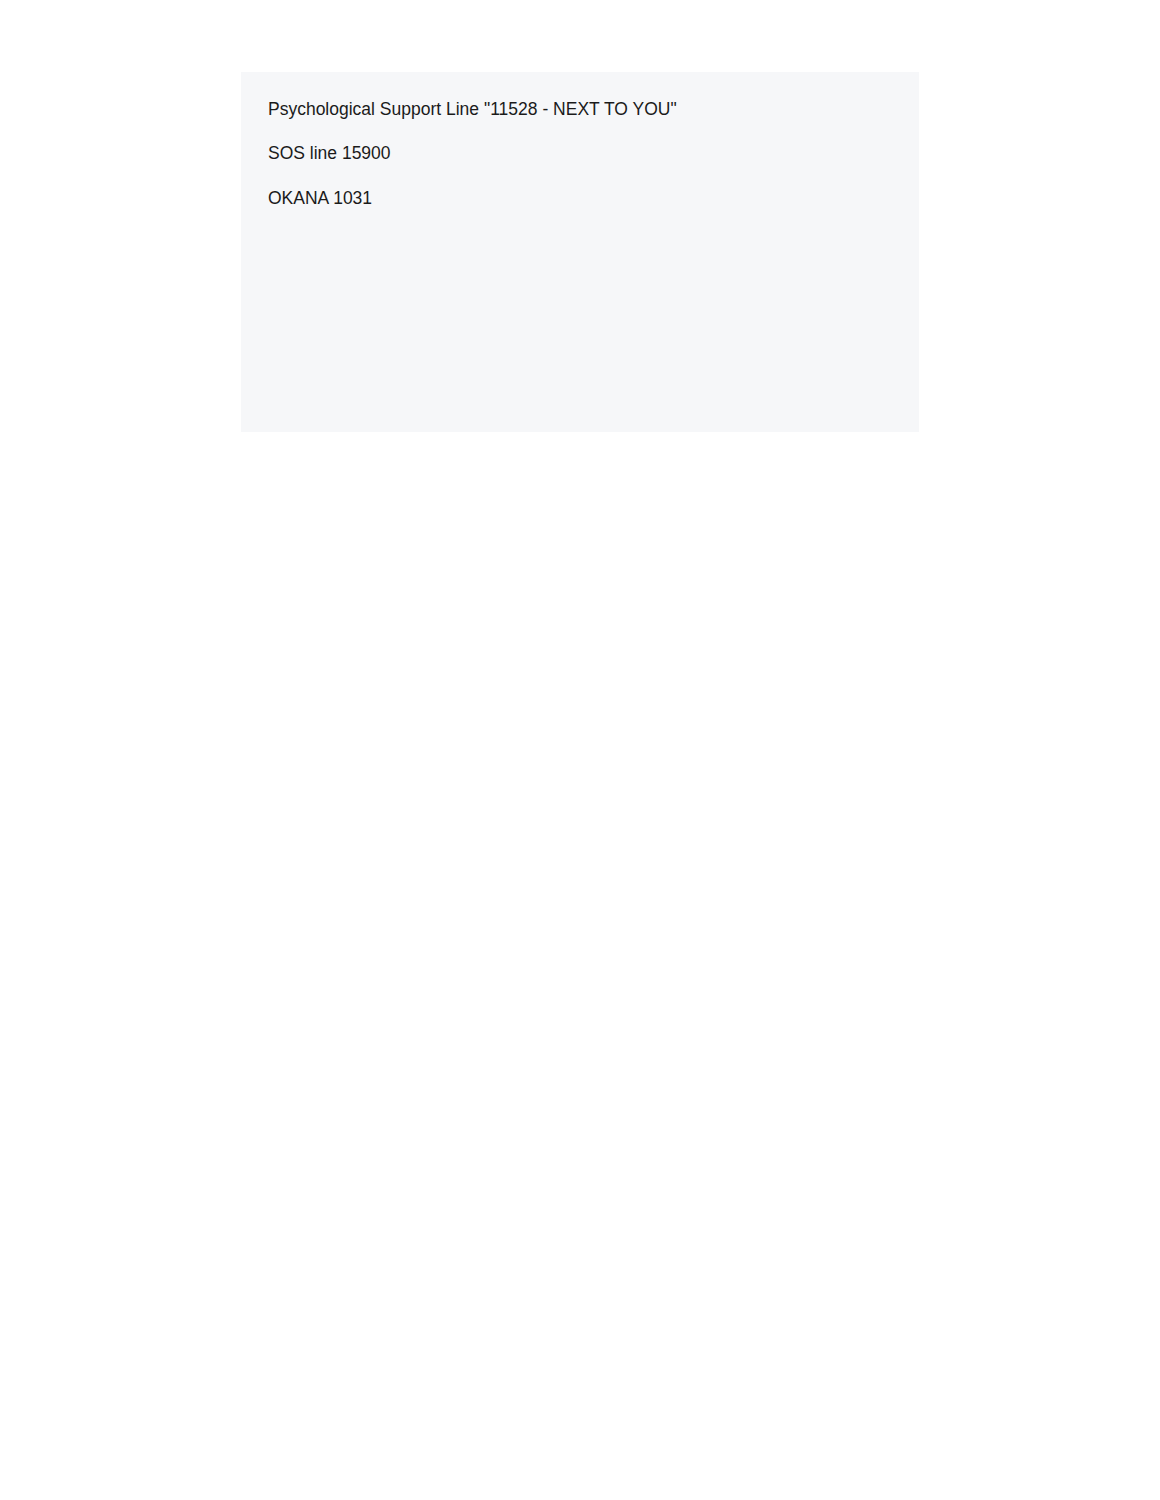Psychological Support Line "11528 - NEXT TO YOU"
SOS line 15900
OKANA 1031